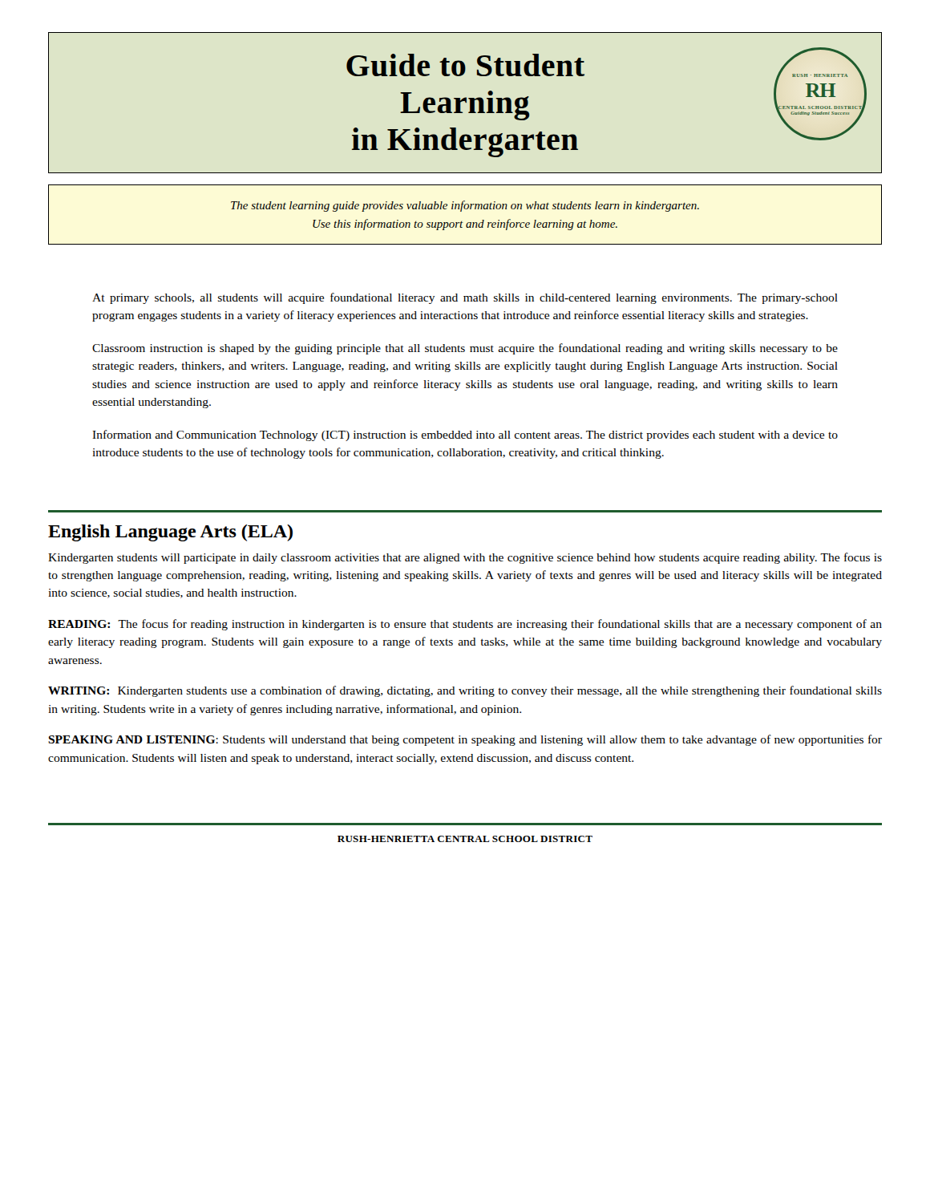Guide to Student
Learning
in Kindergarten
RUSH · HENRIETTA RH CENTRAL SCHOOL DISTRICT Guiding Student Success
The student learning guide provides valuable information on what students learn in kindergarten.
Use this information to support and reinforce learning at home.
At primary schools, all students will acquire foundational literacy and math skills in child-centered learning environments. The primary-school program engages students in a variety of literacy experiences and interactions that introduce and reinforce essential literacy skills and strategies.
Classroom instruction is shaped by the guiding principle that all students must acquire the foundational reading and writing skills necessary to be strategic readers, thinkers, and writers. Language, reading, and writing skills are explicitly taught during English Language Arts instruction. Social studies and science instruction are used to apply and reinforce literacy skills as students use oral language, reading, and writing skills to learn essential understanding.
Information and Communication Technology (ICT) instruction is embedded into all content areas. The district provides each student with a device to introduce students to the use of technology tools for communication, collaboration, creativity, and critical thinking.
English Language Arts (ELA)
Kindergarten students will participate in daily classroom activities that are aligned with the cognitive science behind how students acquire reading ability. The focus is to strengthen language comprehension, reading, writing, listening and speaking skills. A variety of texts and genres will be used and literacy skills will be integrated into science, social studies, and health instruction.
READING: The focus for reading instruction in kindergarten is to ensure that students are increasing their foundational skills that are a necessary component of an early literacy reading program. Students will gain exposure to a range of texts and tasks, while at the same time building background knowledge and vocabulary awareness.
WRITING: Kindergarten students use a combination of drawing, dictating, and writing to convey their message, all the while strengthening their foundational skills in writing. Students write in a variety of genres including narrative, informational, and opinion.
SPEAKING AND LISTENING: Students will understand that being competent in speaking and listening will allow them to take advantage of new opportunities for communication. Students will listen and speak to understand, interact socially, extend discussion, and discuss content.
RUSH-HENRIETTA CENTRAL SCHOOL DISTRICT